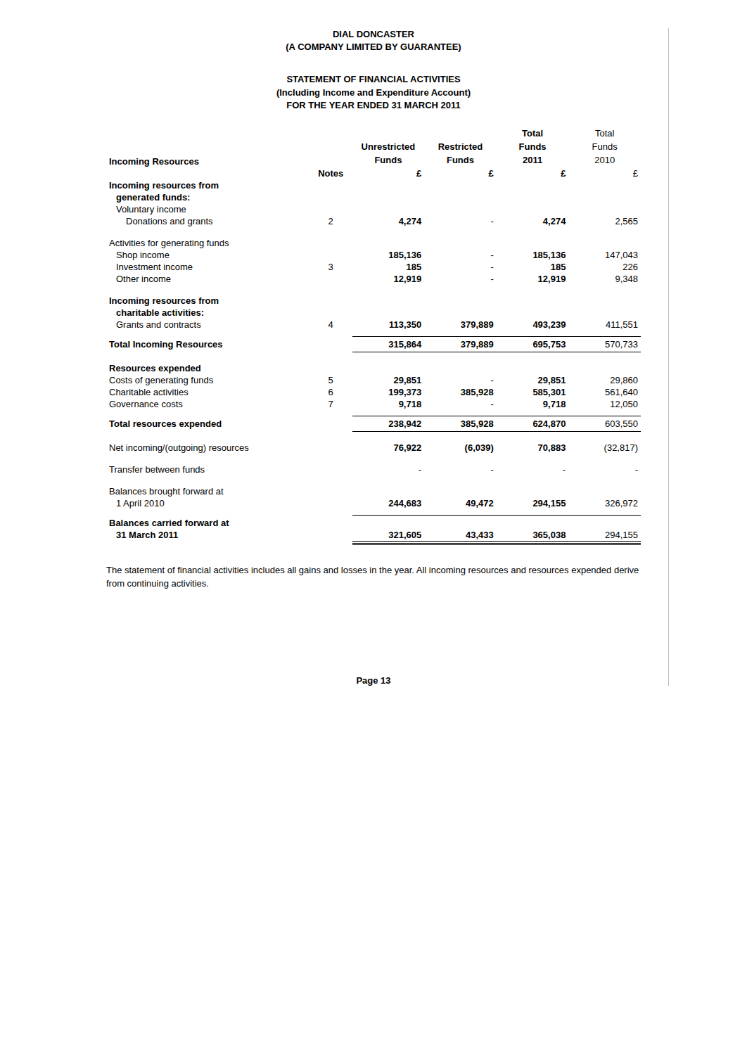DIAL DONCASTER
(A COMPANY LIMITED BY GUARANTEE)
STATEMENT OF FINANCIAL ACTIVITIES
(Including Income and Expenditure Account)
FOR THE YEAR ENDED 31 MARCH 2011
| | | | | Total | Total |
| | | Unrestricted | Restricted | Funds | Funds |
| Incoming Resources | | Funds | Funds | 2011 | 2010 |
| | Notes | £ | £ | £ | £ |
| Incoming resources from | | | | | |
| generated funds: | | | | | |
| Voluntary income | | | | | |
| Donations and grants | 2 | 4,274 | - | 4,274 | 2,565 |
| Activities for generating funds | | | | | |
| Shop income | | 185,136 | - | 185,136 | 147,043 |
| Investment income | 3 | 185 | - | 185 | 226 |
| Other income | | 12,919 | - | 12,919 | 9,348 |
| Incoming resources from | | | | | |
| charitable activities: | | | | | |
| Grants and contracts | 4 | 113,350 | 379,889 | 493,239 | 411,551 |
| Total Incoming Resources | | 315,864 | 379,889 | 695,753 | 570,733 |
| Resources expended | | | | | |
| Costs of generating funds | 5 | 29,851 | - | 29,851 | 29,860 |
| Charitable activities | 6 | 199,373 | 385,928 | 585,301 | 561,640 |
| Governance costs | 7 | 9,718 | - | 9,718 | 12,050 |
| Total resources expended | | 238,942 | 385,928 | 624,870 | 603,550 |
| Net incoming/(outgoing) resources | | 76,922 | (6,039) | 70,883 | (32,817) |
| Transfer between funds | | - | - | - | - |
| Balances brought forward at | | | | | |
| 1 April 2010 | | 244,683 | 49,472 | 294,155 | 326,972 |
| Balances carried forward at | | | | | |
| 31 March 2011 | | 321,605 | 43,433 | 365,038 | 294,155 |
The statement of financial activities includes all gains and losses in the year. All incoming resources and resources expended derive from continuing activities.
Page 13